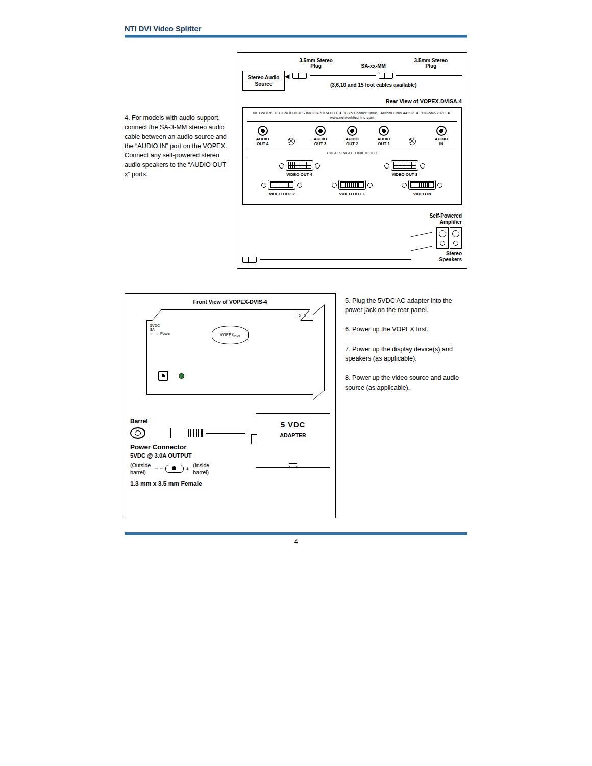NTI DVI Video Splitter
4. For models with audio support, connect the SA-3-MM stereo audio cable between an audio source and the “AUDIO IN” port on the VOPEX. Connect any self-powered stereo audio speakers to the “AUDIO OUT x” ports.
Stereo Audio
Source
3.5mm Stereo
Plug SA-xx-MM 3.5mm Stereo
Plug
(3,6,10 and 15 foot cables available)
Rear View of VOPEX-DVISA-4
NETWORK TECHNOLOGIES INCORPORATED ● 1275 Danner Drive, Aurora Ohio 44202 ● 330-562-7070 ● www.networktechinc.com
AUDIO
OUT 4
AUDIO
OUT 3
AUDIO
OUT 2
AUDIO
OUT 1
AUDIO
IN
DVI-D SINGLE LINK VIDEO
VIDEO OUT 4
VIDEO OUT 3
VIDEO OUT 2
VIDEO OUT 1
VIDEO IN
Self-Powered
Amplifier
Stereo
Speakers
Front View of VOPEX-DVIS-4
5 5
5VDC
3A
◌—◌ Power
VOPEXDVI
Barrel
Power Connector
5VDC @ 3.0A OUTPUT
(Outside
barrel) − − + (Inside
barrel)
1.3 mm x 3.5 mm Female
5 VDC
ADAPTER
5. Plug the 5VDC AC adapter into the power jack on the rear panel.
6. Power up the VOPEX first.
7. Power up the display device(s) and speakers (as applicable).
8. Power up the video source and audio source (as applicable).
4